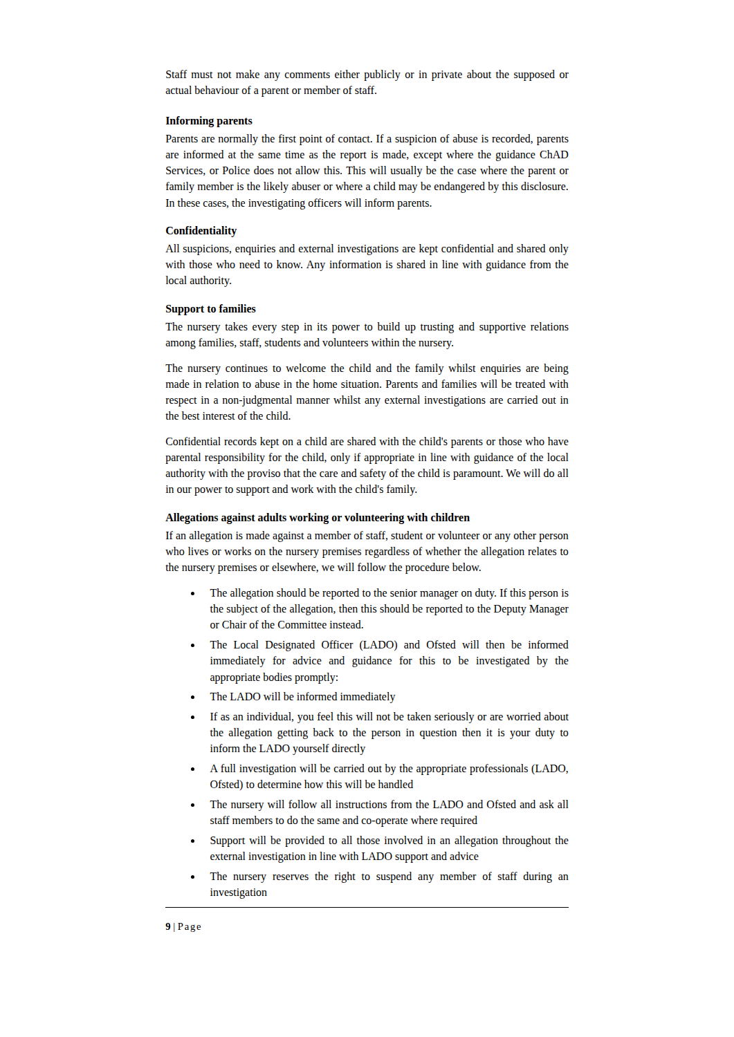Staff must not make any comments either publicly or in private about the supposed or actual behaviour of a parent or member of staff.
Informing parents
Parents are normally the first point of contact. If a suspicion of abuse is recorded, parents are informed at the same time as the report is made, except where the guidance ChAD Services, or Police does not allow this. This will usually be the case where the parent or family member is the likely abuser or where a child may be endangered by this disclosure. In these cases, the investigating officers will inform parents.
Confidentiality
All suspicions, enquiries and external investigations are kept confidential and shared only with those who need to know. Any information is shared in line with guidance from the local authority.
Support to families
The nursery takes every step in its power to build up trusting and supportive relations among families, staff, students and volunteers within the nursery.
The nursery continues to welcome the child and the family whilst enquiries are being made in relation to abuse in the home situation. Parents and families will be treated with respect in a non-judgmental manner whilst any external investigations are carried out in the best interest of the child.
Confidential records kept on a child are shared with the child's parents or those who have parental responsibility for the child, only if appropriate in line with guidance of the local authority with the proviso that the care and safety of the child is paramount. We will do all in our power to support and work with the child's family.
Allegations against adults working or volunteering with children
If an allegation is made against a member of staff, student or volunteer or any other person who lives or works on the nursery premises regardless of whether the allegation relates to the nursery premises or elsewhere, we will follow the procedure below.
The allegation should be reported to the senior manager on duty. If this person is the subject of the allegation, then this should be reported to the Deputy Manager or Chair of the Committee instead.
The Local Designated Officer (LADO) and Ofsted will then be informed immediately for advice and guidance for this to be investigated by the appropriate bodies promptly:
The LADO will be informed immediately
If as an individual, you feel this will not be taken seriously or are worried about the allegation getting back to the person in question then it is your duty to inform the LADO yourself directly
A full investigation will be carried out by the appropriate professionals (LADO, Ofsted) to determine how this will be handled
The nursery will follow all instructions from the LADO and Ofsted and ask all staff members to do the same and co-operate where required
Support will be provided to all those involved in an allegation throughout the external investigation in line with LADO support and advice
The nursery reserves the right to suspend any member of staff during an investigation
9 | Page